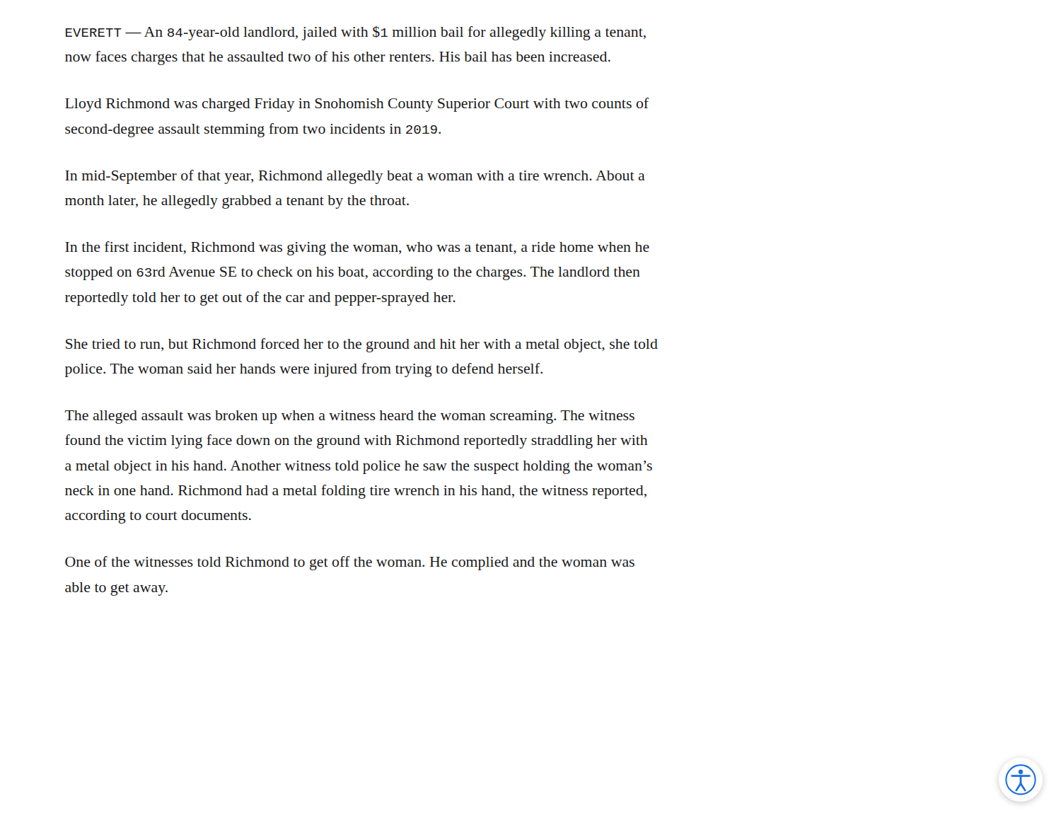EVERETT — An 84-year-old landlord, jailed with $1 million bail for allegedly killing a tenant, now faces charges that he assaulted two of his other renters. His bail has been increased.
Lloyd Richmond was charged Friday in Snohomish County Superior Court with two counts of second-degree assault stemming from two incidents in 2019.
In mid-September of that year, Richmond allegedly beat a woman with a tire wrench. About a month later, he allegedly grabbed a tenant by the throat.
In the first incident, Richmond was giving the woman, who was a tenant, a ride home when he stopped on 63rd Avenue SE to check on his boat, according to the charges. The landlord then reportedly told her to get out of the car and pepper-sprayed her.
She tried to run, but Richmond forced her to the ground and hit her with a metal object, she told police. The woman said her hands were injured from trying to defend herself.
The alleged assault was broken up when a witness heard the woman screaming. The witness found the victim lying face down on the ground with Richmond reportedly straddling her with a metal object in his hand. Another witness told police he saw the suspect holding the woman’s neck in one hand. Richmond had a metal folding tire wrench in his hand, the witness reported, according to court documents.
One of the witnesses told Richmond to get off the woman. He complied and the woman was able to get away.